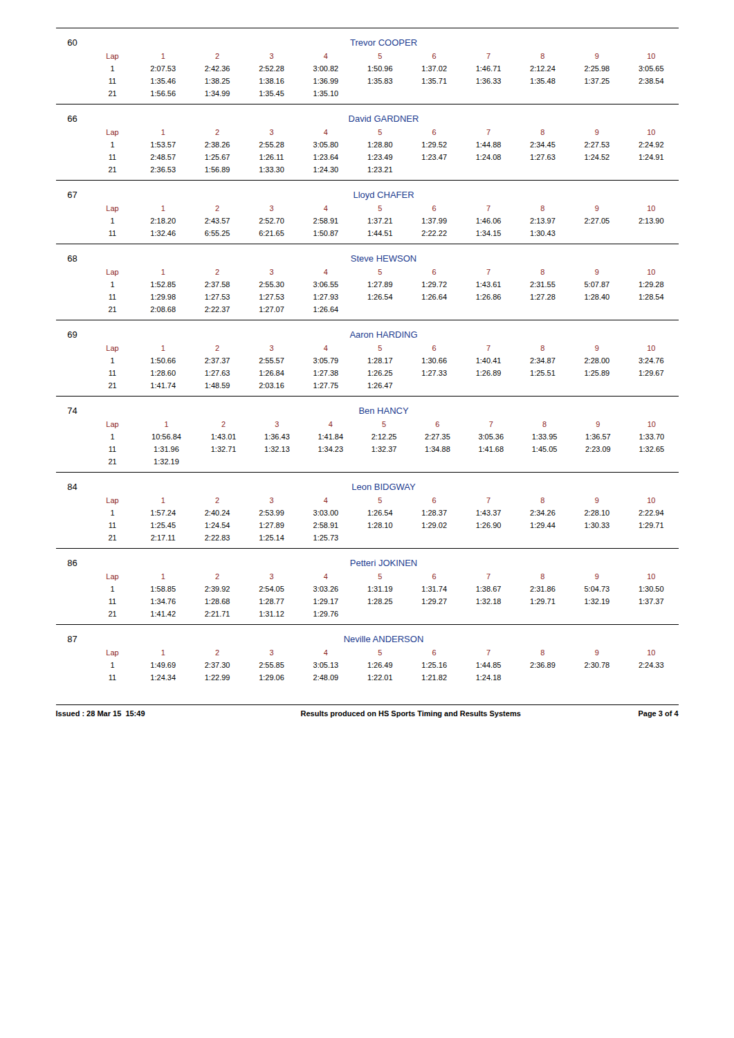| 60 | Trevor COOPER |
| | Lap | 1 | 2 | 3 | 4 | 5 | 6 | 7 | 8 | 9 | 10 |
| | 1 | 2:07.53 | 2:42.36 | 2:52.28 | 3:00.82 | 1:50.96 | 1:37.02 | 1:46.71 | 2:12.24 | 2:25.98 | 3:05.65 |
| | 11 | 1:35.46 | 1:38.25 | 1:38.16 | 1:36.99 | 1:35.83 | 1:35.71 | 1:36.33 | 1:35.48 | 1:37.25 | 2:38.54 |
| | 21 | 1:56.56 | 1:34.99 | 1:35.45 | 1:35.10 | | | | | | |
| 66 | David GARDNER |
| | Lap | 1 | 2 | 3 | 4 | 5 | 6 | 7 | 8 | 9 | 10 |
| | 1 | 1:53.57 | 2:38.26 | 2:55.28 | 3:05.80 | 1:28.80 | 1:29.52 | 1:44.88 | 2:34.45 | 2:27.53 | 2:24.92 |
| | 11 | 2:48.57 | 1:25.67 | 1:26.11 | 1:23.64 | 1:23.49 | 1:23.47 | 1:24.08 | 1:27.63 | 1:24.52 | 1:24.91 |
| | 21 | 2:36.53 | 1:56.89 | 1:33.30 | 1:24.30 | 1:23.21 | | | | | |
| 67 | Lloyd CHAFER |
| | Lap | 1 | 2 | 3 | 4 | 5 | 6 | 7 | 8 | 9 | 10 |
| | 1 | 2:18.20 | 2:43.57 | 2:52.70 | 2:58.91 | 1:37.21 | 1:37.99 | 1:46.06 | 2:13.97 | 2:27.05 | 2:13.90 |
| | 11 | 1:32.46 | 6:55.25 | 6:21.65 | 1:50.87 | 1:44.51 | 2:22.22 | 1:34.15 | 1:30.43 | | |
| 68 | Steve HEWSON |
| | Lap | 1 | 2 | 3 | 4 | 5 | 6 | 7 | 8 | 9 | 10 |
| | 1 | 1:52.85 | 2:37.58 | 2:55.30 | 3:06.55 | 1:27.89 | 1:29.72 | 1:43.61 | 2:31.55 | 5:07.87 | 1:29.28 |
| | 11 | 1:29.98 | 1:27.53 | 1:27.53 | 1:27.93 | 1:26.54 | 1:26.64 | 1:26.86 | 1:27.28 | 1:28.40 | 1:28.54 |
| | 21 | 2:08.68 | 2:22.37 | 1:27.07 | 1:26.64 | | | | | | |
| 69 | Aaron HARDING |
| | Lap | 1 | 2 | 3 | 4 | 5 | 6 | 7 | 8 | 9 | 10 |
| | 1 | 1:50.66 | 2:37.37 | 2:55.57 | 3:05.79 | 1:28.17 | 1:30.66 | 1:40.41 | 2:34.87 | 2:28.00 | 3:24.76 |
| | 11 | 1:28.60 | 1:27.63 | 1:26.84 | 1:27.38 | 1:26.25 | 1:27.33 | 1:26.89 | 1:25.51 | 1:25.89 | 1:29.67 |
| | 21 | 1:41.74 | 1:48.59 | 2:03.16 | 1:27.75 | 1:26.47 | | | | | |
| 74 | Ben HANCY |
| | Lap | 1 | 2 | 3 | 4 | 5 | 6 | 7 | 8 | 9 | 10 |
| | 1 | 10:56.84 | 1:43.01 | 1:36.43 | 1:41.84 | 2:12.25 | 2:27.35 | 3:05.36 | 1:33.95 | 1:36.57 | 1:33.70 |
| | 11 | 1:31.96 | 1:32.71 | 1:32.13 | 1:34.23 | 1:32.37 | 1:34.88 | 1:41.68 | 1:45.05 | 2:23.09 | 1:32.65 |
| | 21 | 1:32.19 | | | | | | | | | |
| 84 | Leon BIDGWAY |
| | Lap | 1 | 2 | 3 | 4 | 5 | 6 | 7 | 8 | 9 | 10 |
| | 1 | 1:57.24 | 2:40.24 | 2:53.99 | 3:03.00 | 1:26.54 | 1:28.37 | 1:43.37 | 2:34.26 | 2:28.10 | 2:22.94 |
| | 11 | 1:25.45 | 1:24.54 | 1:27.89 | 2:58.91 | 1:28.10 | 1:29.02 | 1:26.90 | 1:29.44 | 1:30.33 | 1:29.71 |
| | 21 | 2:17.11 | 2:22.83 | 1:25.14 | 1:25.73 | | | | | | |
| 86 | Petteri JOKINEN |
| | Lap | 1 | 2 | 3 | 4 | 5 | 6 | 7 | 8 | 9 | 10 |
| | 1 | 1:58.85 | 2:39.92 | 2:54.05 | 3:03.26 | 1:31.19 | 1:31.74 | 1:38.67 | 2:31.86 | 5:04.73 | 1:30.50 |
| | 11 | 1:34.76 | 1:28.68 | 1:28.77 | 1:29.17 | 1:28.25 | 1:29.27 | 1:32.18 | 1:29.71 | 1:32.19 | 1:37.37 |
| | 21 | 1:41.42 | 2:21.71 | 1:31.12 | 1:29.76 | | | | | | |
| 87 | Neville ANDERSON |
| | Lap | 1 | 2 | 3 | 4 | 5 | 6 | 7 | 8 | 9 | 10 |
| | 1 | 1:49.69 | 2:37.30 | 2:55.85 | 3:05.13 | 1:26.49 | 1:25.16 | 1:44.85 | 2:36.89 | 2:30.78 | 2:24.33 |
| | 11 | 1:24.34 | 1:22.99 | 1:29.06 | 2:48.09 | 1:22.01 | 1:21.82 | 1:24.18 | | | |
| Issued : 28 Mar 15 15:49 | Results produced on HS Sports Timing and Results Systems | Page 3 of 4 |